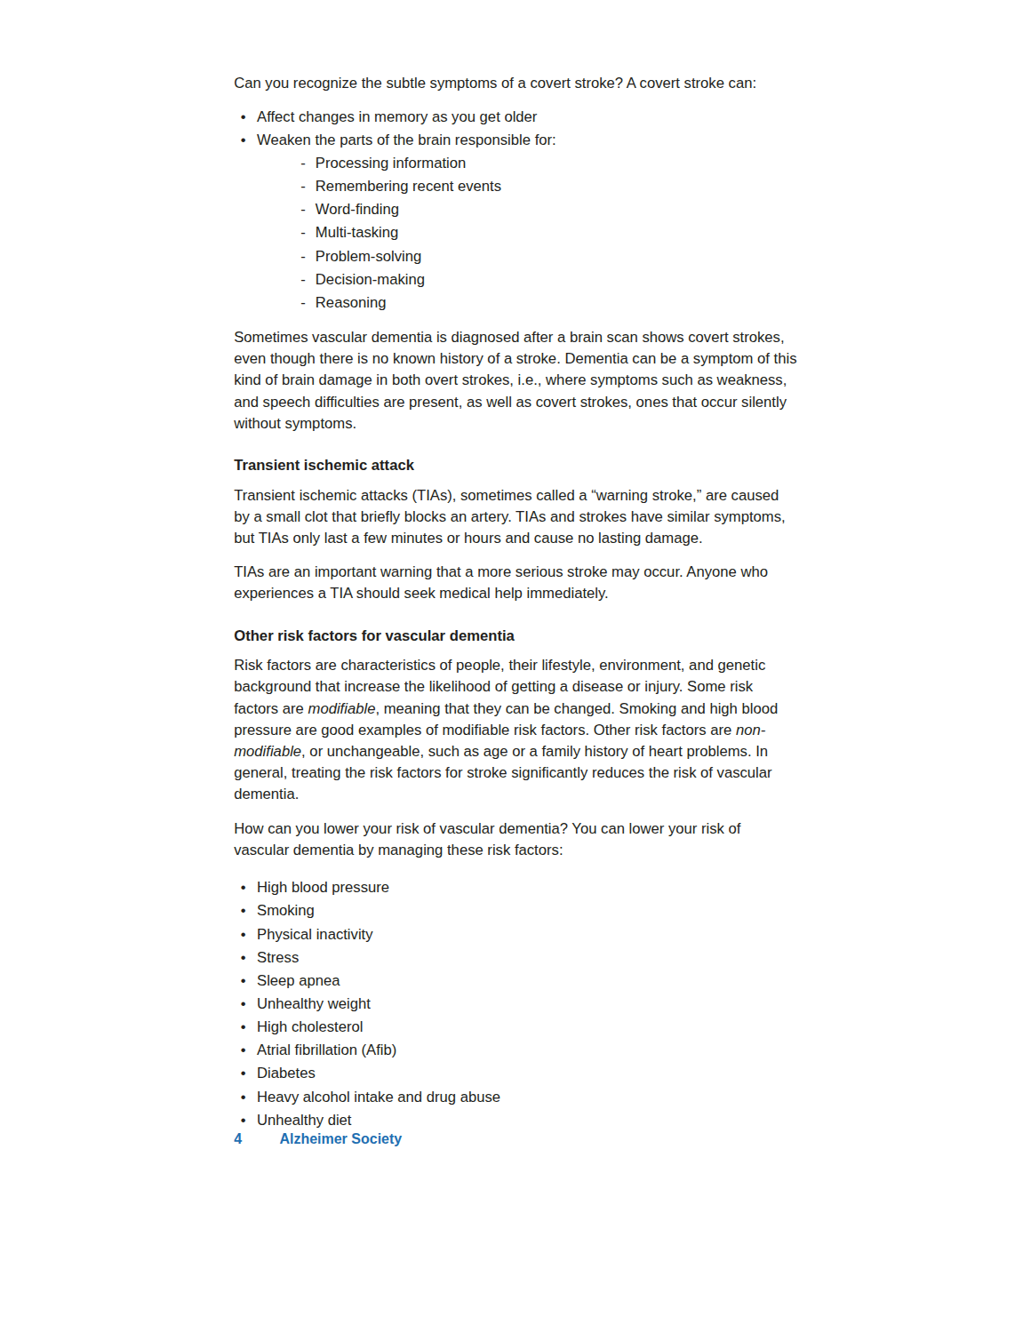Can you recognize the subtle symptoms of a covert stroke? A covert stroke can:
Affect changes in memory as you get older
Weaken the parts of the brain responsible for:
Processing information
Remembering recent events
Word-finding
Multi-tasking
Problem-solving
Decision-making
Reasoning
Sometimes vascular dementia is diagnosed after a brain scan shows covert strokes, even though there is no known history of a stroke. Dementia can be a symptom of this kind of brain damage in both overt strokes, i.e., where symptoms such as weakness, and speech difficulties are present, as well as covert strokes, ones that occur silently without symptoms.
Transient ischemic attack
Transient ischemic attacks (TIAs), sometimes called a “warning stroke,” are caused by a small clot that briefly blocks an artery. TIAs and strokes have similar symptoms, but TIAs only last a few minutes or hours and cause no lasting damage.
TIAs are an important warning that a more serious stroke may occur. Anyone who experiences a TIA should seek medical help immediately.
Other risk factors for vascular dementia
Risk factors are characteristics of people, their lifestyle, environment, and genetic background that increase the likelihood of getting a disease or injury. Some risk factors are modifiable, meaning that they can be changed. Smoking and high blood pressure are good examples of modifiable risk factors. Other risk factors are non-modifiable, or unchangeable, such as age or a family history of heart problems. In general, treating the risk factors for stroke significantly reduces the risk of vascular dementia.
How can you lower your risk of vascular dementia? You can lower your risk of vascular dementia by managing these risk factors:
High blood pressure
Smoking
Physical inactivity
Stress
Sleep apnea
Unhealthy weight
High cholesterol
Atrial fibrillation (Afib)
Diabetes
Heavy alcohol intake and drug abuse
Unhealthy diet
4 Alzheimer Society